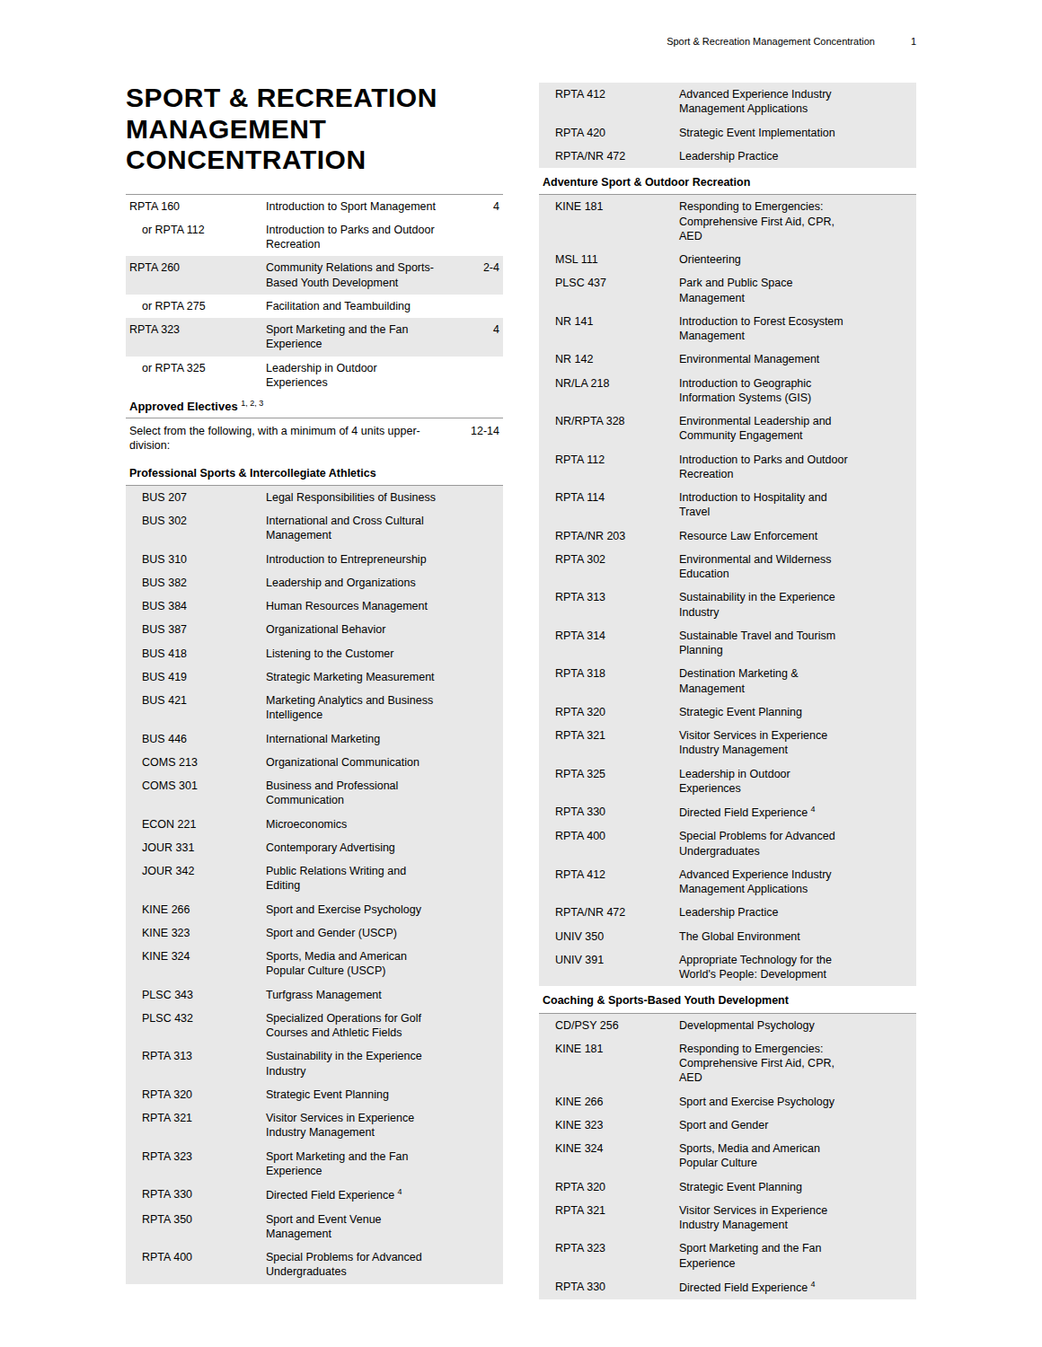Sport & Recreation Management Concentration 1
Sport & Recreation Management Concentration
| RPTA 160 | Introduction to Sport Management | 4 |
| or RPTA 112 | Introduction to Parks and Outdoor Recreation | |
| RPTA 260 | Community Relations and Sports-Based Youth Development | 2-4 |
| or RPTA 275 | Facilitation and Teambuilding | |
| RPTA 323 | Sport Marketing and the Fan Experience | 4 |
| or RPTA 325 | Leadership in Outdoor Experiences | |
| Approved Electives 1, 2, 3 |
| Select from the following, with a minimum of 4 units upper-division: | 12-14 |
| Professional Sports & Intercollegiate Athletics |
| BUS 207 | Legal Responsibilities of Business | |
| BUS 302 | International and Cross Cultural Management | |
| BUS 310 | Introduction to Entrepreneurship | |
| BUS 382 | Leadership and Organizations | |
| BUS 384 | Human Resources Management | |
| BUS 387 | Organizational Behavior | |
| BUS 418 | Listening to the Customer | |
| BUS 419 | Strategic Marketing Measurement | |
| BUS 421 | Marketing Analytics and Business Intelligence | |
| BUS 446 | International Marketing | |
| COMS 213 | Organizational Communication | |
| COMS 301 | Business and Professional Communication | |
| ECON 221 | Microeconomics | |
| JOUR 331 | Contemporary Advertising | |
| JOUR 342 | Public Relations Writing and Editing | |
| KINE 266 | Sport and Exercise Psychology | |
| KINE 323 | Sport and Gender (USCP) | |
| KINE 324 | Sports, Media and American Popular Culture (USCP) | |
| PLSC 343 | Turfgrass Management | |
| PLSC 432 | Specialized Operations for Golf Courses and Athletic Fields | |
| RPTA 313 | Sustainability in the Experience Industry | |
| RPTA 320 | Strategic Event Planning | |
| RPTA 321 | Visitor Services in Experience Industry Management | |
| RPTA 323 | Sport Marketing and the Fan Experience | |
| RPTA 330 | Directed Field Experience 4 | |
| RPTA 350 | Sport and Event Venue Management | |
| RPTA 400 | Special Problems for Advanced Undergraduates | |
| RPTA 412 | Advanced Experience Industry Management Applications | |
| RPTA 420 | Strategic Event Implementation | |
| RPTA/NR 472 | Leadership Practice | |
| Adventure Sport & Outdoor Recreation |
| KINE 181 | Responding to Emergencies: Comprehensive First Aid, CPR, AED | |
| MSL 111 | Orienteering | |
| PLSC 437 | Park and Public Space Management | |
| NR 141 | Introduction to Forest Ecosystem Management | |
| NR 142 | Environmental Management | |
| NR/LA 218 | Introduction to Geographic Information Systems (GIS) | |
| NR/RPTA 328 | Environmental Leadership and Community Engagement | |
| RPTA 112 | Introduction to Parks and Outdoor Recreation | |
| RPTA 114 | Introduction to Hospitality and Travel | |
| RPTA/NR 203 | Resource Law Enforcement | |
| RPTA 302 | Environmental and Wilderness Education | |
| RPTA 313 | Sustainability in the Experience Industry | |
| RPTA 314 | Sustainable Travel and Tourism Planning | |
| RPTA 318 | Destination Marketing & Management | |
| RPTA 320 | Strategic Event Planning | |
| RPTA 321 | Visitor Services in Experience Industry Management | |
| RPTA 325 | Leadership in Outdoor Experiences | |
| RPTA 330 | Directed Field Experience 4 | |
| RPTA 400 | Special Problems for Advanced Undergraduates | |
| RPTA 412 | Advanced Experience Industry Management Applications | |
| RPTA/NR 472 | Leadership Practice | |
| UNIV 350 | The Global Environment | |
| UNIV 391 | Appropriate Technology for the World's People: Development | |
| Coaching & Sports-Based Youth Development |
| CD/PSY 256 | Developmental Psychology | |
| KINE 181 | Responding to Emergencies: Comprehensive First Aid, CPR, AED | |
| KINE 266 | Sport and Exercise Psychology | |
| KINE 323 | Sport and Gender | |
| KINE 324 | Sports, Media and American Popular Culture | |
| RPTA 320 | Strategic Event Planning | |
| RPTA 321 | Visitor Services in Experience Industry Management | |
| RPTA 323 | Sport Marketing and the Fan Experience | |
| RPTA 330 | Directed Field Experience 4 | |